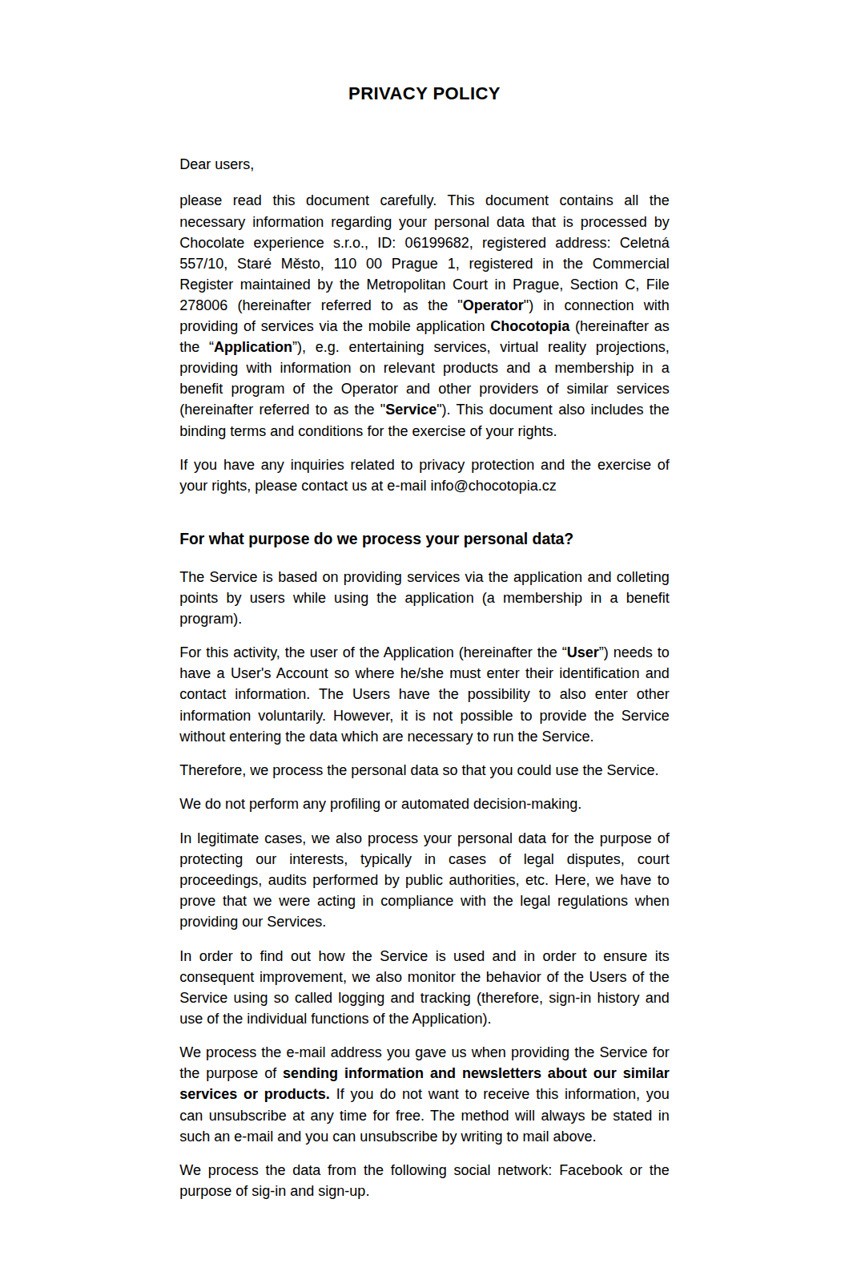PRIVACY POLICY
Dear users,
please read this document carefully. This document contains all the necessary information regarding your personal data that is processed by Chocolate experience s.r.o., ID: 06199682, registered address: Celetná 557/10, Staré Město, 110 00 Prague 1, registered in the Commercial Register maintained by the Metropolitan Court in Prague, Section C, File 278006 (hereinafter referred to as the "Operator") in connection with providing of services via the mobile application Chocotopia (hereinafter as the “Application”), e.g. entertaining services, virtual reality projections, providing with information on relevant products and a membership in a benefit program of the Operator and other providers of similar services (hereinafter referred to as the "Service"). This document also includes the binding terms and conditions for the exercise of your rights.
If you have any inquiries related to privacy protection and the exercise of your rights, please contact us at e-mail info@chocotopia.cz
For what purpose do we process your personal data?
The Service is based on providing services via the application and colleting points by users while using the application (a membership in a benefit program).
For this activity, the user of the Application (hereinafter the “User”) needs to have a User's Account so where he/she must enter their identification and contact information. The Users have the possibility to also enter other information voluntarily. However, it is not possible to provide the Service without entering the data which are necessary to run the Service.
Therefore, we process the personal data so that you could use the Service.
We do not perform any profiling or automated decision-making.
In legitimate cases, we also process your personal data for the purpose of protecting our interests, typically in cases of legal disputes, court proceedings, audits performed by public authorities, etc. Here, we have to prove that we were acting in compliance with the legal regulations when providing our Services.
In order to find out how the Service is used and in order to ensure its consequent improvement, we also monitor the behavior of the Users of the Service using so called logging and tracking (therefore, sign-in history and use of the individual functions of the Application).
We process the e-mail address you gave us when providing the Service for the purpose of sending information and newsletters about our similar services or products. If you do not want to receive this information, you can unsubscribe at any time for free. The method will always be stated in such an e-mail and you can unsubscribe by writing to mail above.
We process the data from the following social network: Facebook or the purpose of sig-in and sign-up.